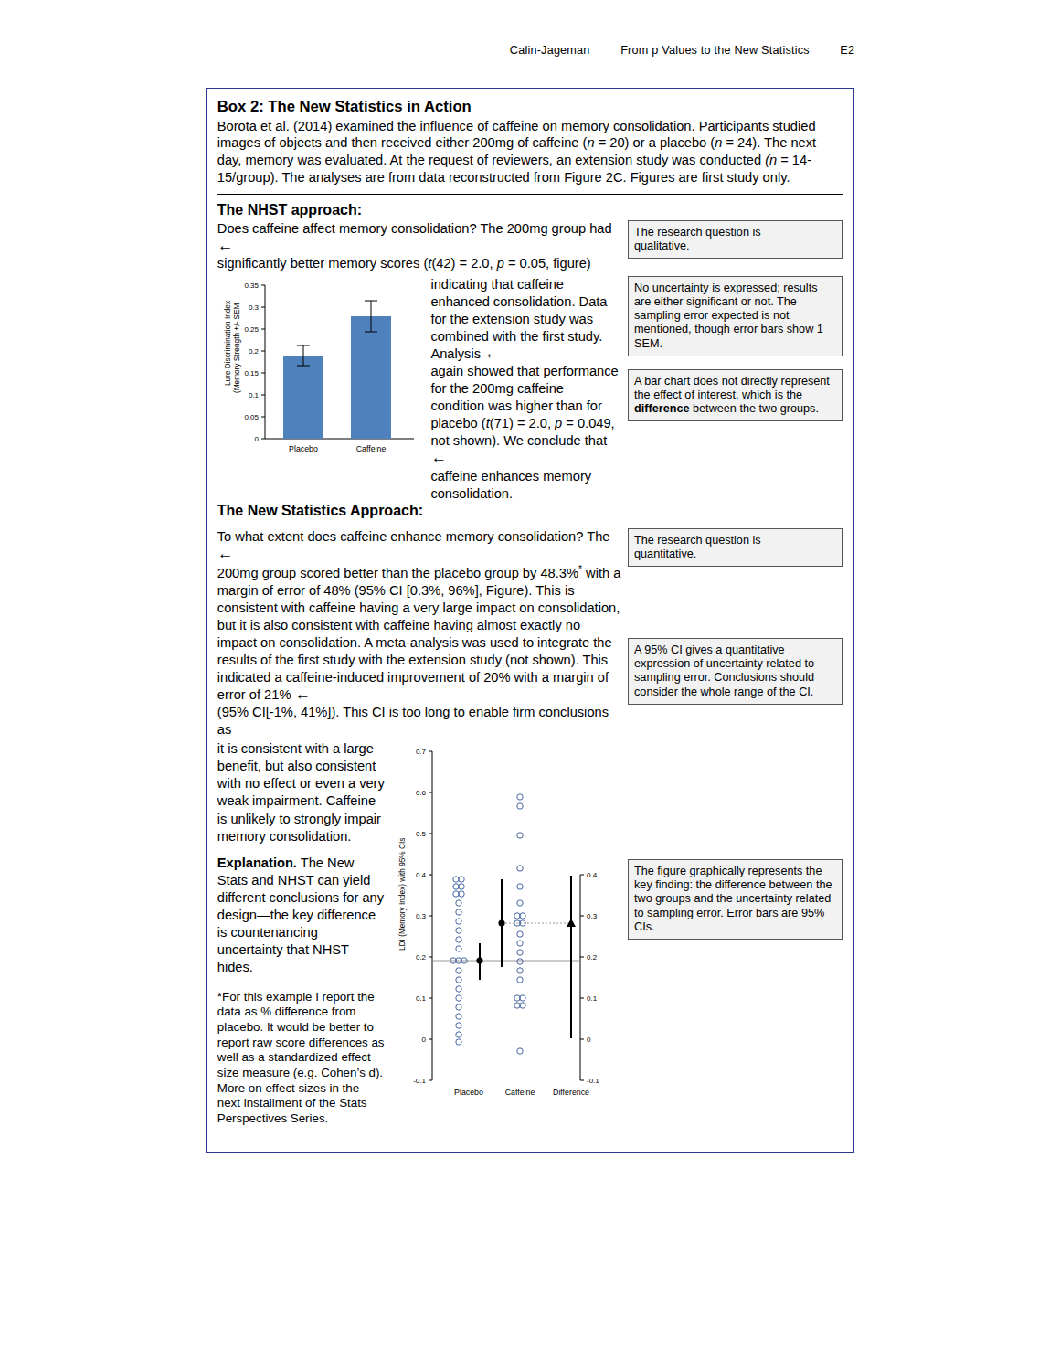Calin-Jageman From p Values to the New Statistics E2
Box 2: The New Statistics in Action
Borota et al. (2014) examined the influence of caffeine on memory consolidation. Participants studied images of objects and then received either 200mg of caffeine (n = 20) or a placebo (n = 24). The next day, memory was evaluated. At the request of reviewers, an extension study was conducted (n = 14- 15/group). The analyses are from data reconstructed from Figure 2C. Figures are first study only.
The NHST approach:
Does caffeine affect memory consolidation? The 200mg group had ←
significantly better memory scores (t(42) = 2.0, p = 0.05, figure)
The research question is
qualitative.
0 0.05 0.1 0.15 0.2 0.25 0.3 0.35 Lure Discrimination Index (Memory Strength +/- SEM Placebo Caffeine
indicating that caffeine enhanced consolidation. Data for the extension study was combined with the first study. Analysis ←
again showed that performance for the 200mg caffeine condition was higher than for placebo (t(71) = 2.0, p = 0.049, not shown). We conclude that ←
caffeine enhances memory consolidation.
No uncertainty is expressed; results are either significant or not. The sampling error expected is not mentioned, though error bars show 1 SEM.
A bar chart does not directly represent the effect of interest, which is the difference between the two groups.
The New Statistics Approach:
To what extent does caffeine enhance memory consolidation? The ←
200mg group scored better than the placebo group by 48.3%* with a margin of error of 48% (95% CI [0.3%, 96%], Figure). This is consistent with caffeine having a very large impact on consolidation, but it is also consistent with caffeine having almost exactly no impact on consolidation. A meta-analysis was used to integrate the results of the first study with the extension study (not shown). This indicated a caffeine-induced improvement of 20% with a margin of error of 21% ←
(95% CI[-1%, 41%]). This CI is too long to enable firm conclusions as
The research question is
quantitative.
A 95% CI gives a quantitative expression of uncertainty related to sampling error. Conclusions should consider the whole range of the CI.
it is consistent with a large benefit, but also consistent with no effect or even a very weak impairment. Caffeine is unlikely to strongly impair memory consolidation.
Explanation. The New Stats and NHST can yield different conclusions for any design—the key difference is countenancing uncertainty that NHST hides.
*For this example I report the data as % difference from placebo. It would be better to report raw score differences as well as a standardized effect size measure (e.g. Cohen’s d). More on effect sizes in the next installment of the Stats Perspectives Series.
0.7 0.6 0.5 0.4 0.3 0.2 0.1 0 -0.1 LDI (Memory Index) with 95% CIs 0.4 0.3 0.2 0.1 0 -0.1 Placebo Caffeine Difference
The figure graphically represents the key finding: the difference between the two groups and the uncertainty related to sampling error. Error bars are 95% CIs.